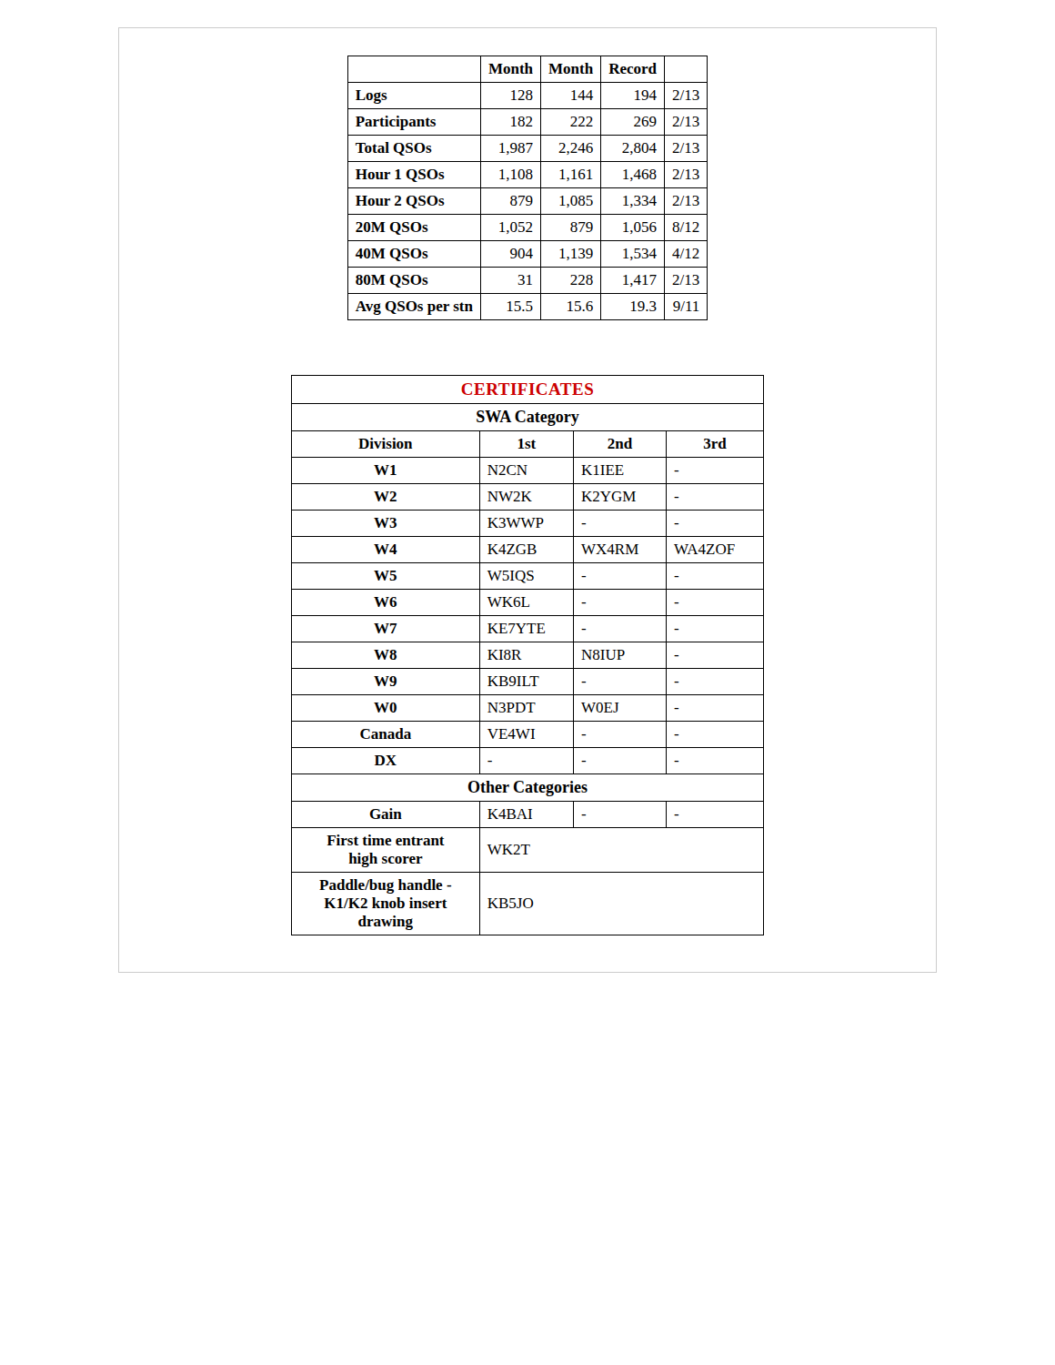| | Month | Month | Record | |
| Logs | 128 | 144 | 194 | 2/13 |
| Participants | 182 | 222 | 269 | 2/13 |
| Total QSOs | 1,987 | 2,246 | 2,804 | 2/13 |
| Hour 1 QSOs | 1,108 | 1,161 | 1,468 | 2/13 |
| Hour 2 QSOs | 879 | 1,085 | 1,334 | 2/13 |
| 20M QSOs | 1,052 | 879 | 1,056 | 8/12 |
| 40M QSOs | 904 | 1,139 | 1,534 | 4/12 |
| 80M QSOs | 31 | 228 | 1,417 | 2/13 |
| Avg QSOs per stn | 15.5 | 15.6 | 19.3 | 9/11 |
| CERTIFICATES |
| SWA Category |
| Division | 1st | 2nd | 3rd |
| W1 | N2CN | K1IEE | - |
| W2 | NW2K | K2YGM | - |
| W3 | K3WWP | - | - |
| W4 | K4ZGB | WX4RM | WA4ZOF |
| W5 | W5IQS | - | - |
| W6 | WK6L | - | - |
| W7 | KE7YTE | - | - |
| W8 | KI8R | N8IUP | - |
| W9 | KB9ILT | - | - |
| W0 | N3PDT | W0EJ | - |
| Canada | VE4WI | - | - |
| DX | - | - | - |
| Other Categories |
| Gain | K4BAI | - | - |
| First time entrant high scorer | WK2T |
| Paddle/bug handle - K1/K2 knob insert drawing | KB5JO |